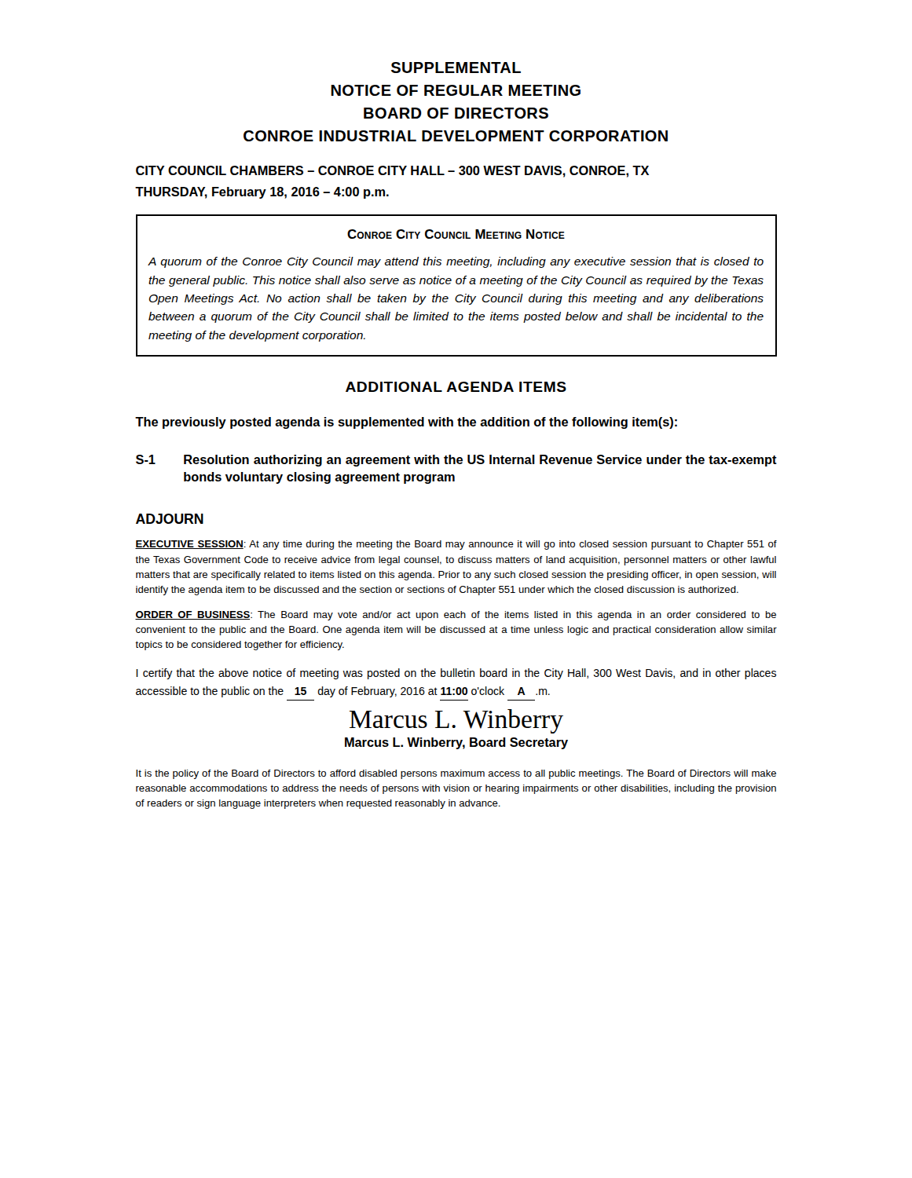SUPPLEMENTAL
NOTICE OF REGULAR MEETING
BOARD OF DIRECTORS
CONROE INDUSTRIAL DEVELOPMENT CORPORATION
CITY COUNCIL CHAMBERS – CONROE CITY HALL – 300 WEST DAVIS, CONROE, TX
THURSDAY, February 18, 2016 – 4:00 p.m.
Conroe City Council Meeting Notice
A quorum of the Conroe City Council may attend this meeting, including any executive session that is closed to the general public. This notice shall also serve as notice of a meeting of the City Council as required by the Texas Open Meetings Act. No action shall be taken by the City Council during this meeting and any deliberations between a quorum of the City Council shall be limited to the items posted below and shall be incidental to the meeting of the development corporation.
ADDITIONAL AGENDA ITEMS
The previously posted agenda is supplemented with the addition of the following item(s):
S-1 Resolution authorizing an agreement with the US Internal Revenue Service under the tax-exempt bonds voluntary closing agreement program
ADJOURN
EXECUTIVE SESSION: At any time during the meeting the Board may announce it will go into closed session pursuant to Chapter 551 of the Texas Government Code to receive advice from legal counsel, to discuss matters of land acquisition, personnel matters or other lawful matters that are specifically related to items listed on this agenda. Prior to any such closed session the presiding officer, in open session, will identify the agenda item to be discussed and the section or sections of Chapter 551 under which the closed discussion is authorized.
ORDER OF BUSINESS: The Board may vote and/or act upon each of the items listed in this agenda in an order considered to be convenient to the public and the Board. One agenda item will be discussed at a time unless logic and practical consideration allow similar topics to be considered together for efficiency.
I certify that the above notice of meeting was posted on the bulletin board in the City Hall, 300 West Davis, and in other places accessible to the public on the 15 day of February, 2016 at 11:00 o'clock A.m.
Marcus L. Winberry
Marcus L. Winberry, Board Secretary
It is the policy of the Board of Directors to afford disabled persons maximum access to all public meetings. The Board of Directors will make reasonable accommodations to address the needs of persons with vision or hearing impairments or other disabilities, including the provision of readers or sign language interpreters when requested reasonably in advance.